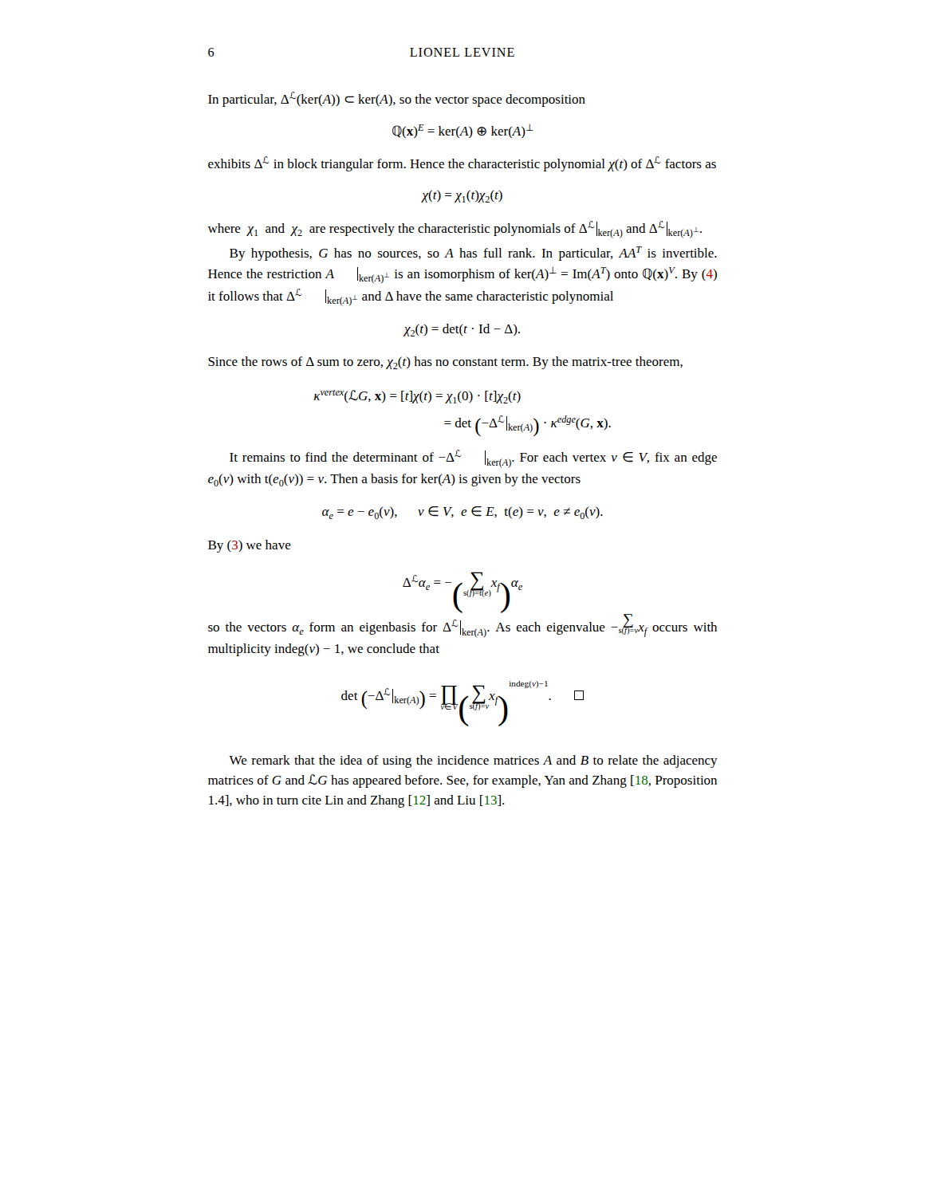6
LIONEL LEVINE
In particular, Δℒ(ker(A)) ⊂ ker(A), so the vector space decomposition
ℚ(x)E = ker(A) ⊕ ker(A)⊥
exhibits Δℒ in block triangular form. Hence the characteristic polynomial χ(t) of Δℒ factors as
χ(t) = χ 1(t)χ 2(t)
where χ 1 and χ 2 are respectively the characteristic polynomials of Δℒ ker(A) and Δℒ ker(A)⊥.
By hypothesis, G has no sources, so A has full rank. In particular, AA T is invertible. Hence the restriction A ker(A)⊥ is an isomorphism of ker(A)⊥ = Im(AT) onto ℚ(x)V. By (4) it follows that Δℒ ker(A)⊥ and Δ have the same characteristic polynomial
χ 2(t) = det(t · Id − Δ).
Since the rows of Δ sum to zero, χ 2(t) has no constant term. By the matrix-tree theorem,
κvertex(ℒG, x) = [t]χ(t) = χ 1(0) · [t]χ 2(t)
= det (−Δℒ ker(A)) · κedge(G, x).
It remains to find the determinant of −Δℒ ker(A). For each vertex v ∈ V, fix an edge e 0(v) with t(e 0(v)) = v. Then a basis for ker(A) is given by the vectors
αe = e − e 0(v), v ∈ V, e ∈ E, t(e) = v, e ≠ e 0(v).
By (3) we have
Δℒαe = −(∑s(f)=t(e) xf) αe
so the vectors αe form an eigenbasis for Δℒ ker(A). As each eigenvalue −∑s(f)=v xf occurs with multiplicity indeg(v) − 1, we conclude that
det (−Δℒ ker(A)) = ∏v∈V(∑s(f)=v xf) indeg(v)−1.
We remark that the idea of using the incidence matrices A and B to relate the adjacency matrices of G and ℒG has appeared before. See, for example, Yan and Zhang [18, Proposition 1.4], who in turn cite Lin and Zhang [12] and Liu [13].